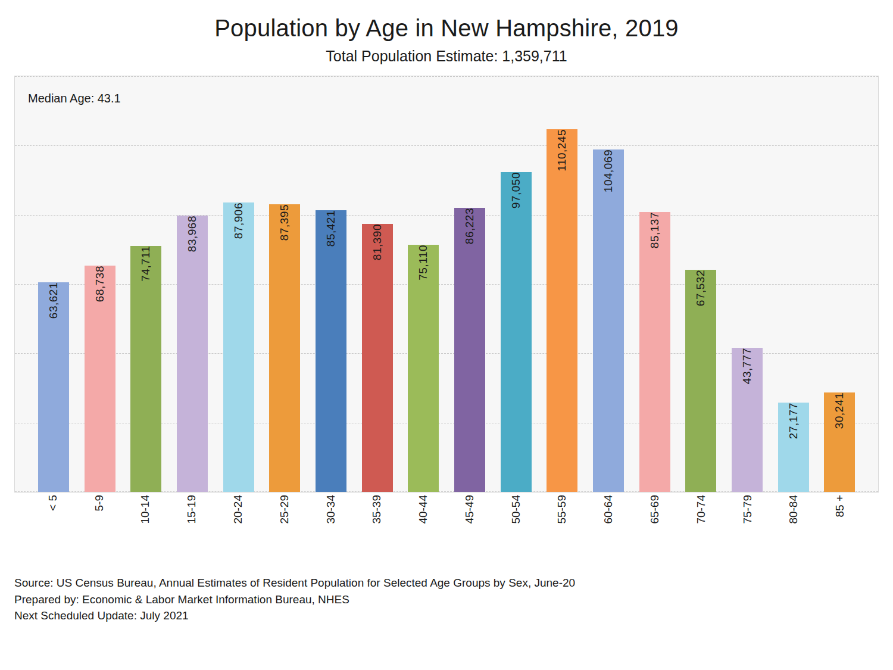Population by Age in New Hampshire, 2019
Total Population Estimate: 1,359,711
Median Age: 43.1
63,621
68,738
74,711
83,968
87,906
87,395
85,421
81,390
75,110
86,223
97,050
110,245
104,069
85,137
67,532
43,777
27,177
30,241
< 5
5-9
10-14
15-19
20-24
25-29
30-34
35-39
40-44
45-49
50-54
55-59
60-64
65-69
70-74
75-79
80-84
85 +
Source: US Census Bureau, Annual Estimates of Resident Population for Selected Age Groups by Sex, June-20
Prepared by: Economic & Labor Market Information Bureau, NHES
Next Scheduled Update: July 2021